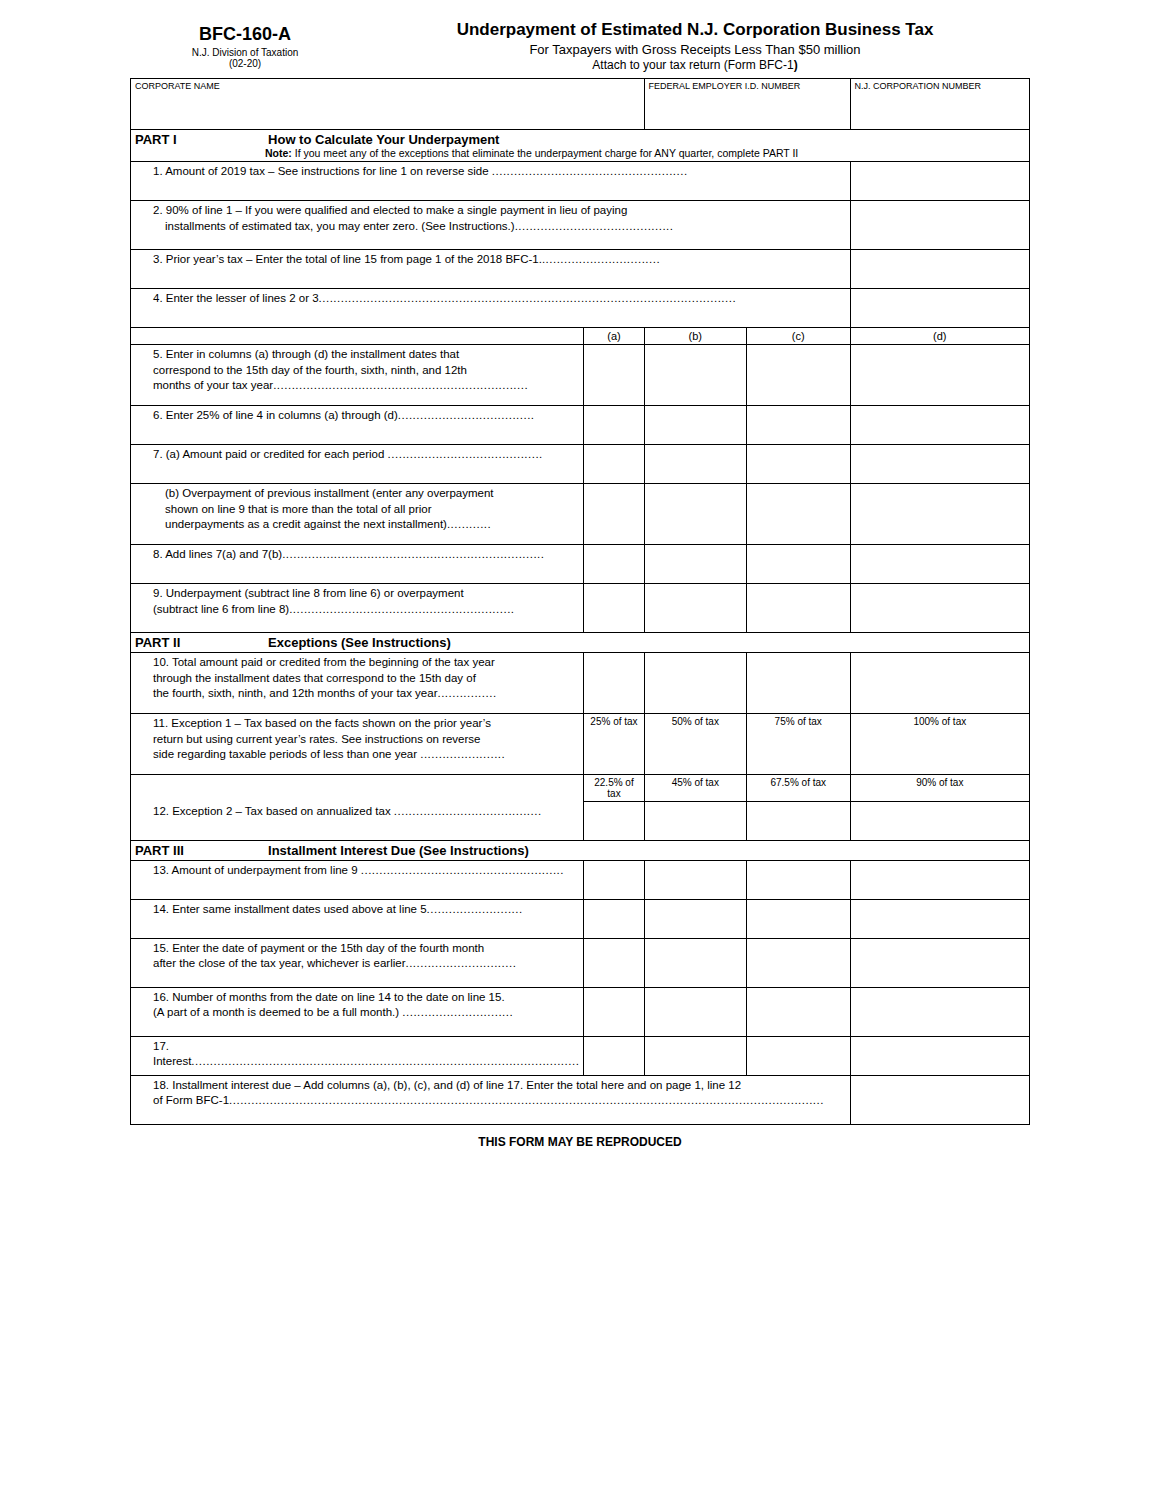BFC-160-A
N.J. Division of Taxation
(02-20)
Underpayment of Estimated N.J. Corporation Business Tax
For Taxpayers with Gross Receipts Less Than $50 million
Attach to your tax return (Form BFC-1)
| CORPORATE NAME | FEDERAL EMPLOYER I.D. NUMBER | N.J. CORPORATION NUMBER |
| PART I How to Calculate Your Underpayment Note: If you meet any of the exceptions that eliminate the underpayment charge for ANY quarter, complete PART II |
| 1. Amount of 2019 tax – See instructions for line 1 on reverse side ..................................................... | |
| 2. 90% of line 1 – If you were qualified and elected to make a single payment in lieu of paying installments of estimated tax, you may enter zero. (See Instructions.) ........................................... | |
| 3. Prior year’s tax – Enter the total of line 15 from page 1 of the 2018 BFC-1. ................................ | |
| 4. Enter the lesser of lines 2 or 3 ................................................................................................................. | |
| | (a) | (b) | (c) | (d) |
| 5. Enter in columns (a) through (d) the installment dates that correspond to the 15th day of the fourth, sixth, ninth, and 12th months of your tax year ..................................................................... | | | | |
| 6. Enter 25% of line 4 in columns (a) through (d) ..................................... | | | | |
| 7. (a) Amount paid or credited for each period .......................................... | | | | |
| (b) Overpayment of previous installment (enter any overpayment shown on line 9 that is more than the total of all prior underpayments as a credit against the next installment) ............ | | | | |
| 8. Add lines 7(a) and 7(b) ....................................................................... | | | | |
| 9. Underpayment (subtract line 8 from line 6) or overpayment (subtract line 6 from line 8) ............................................................. | | | | |
| PART II Exceptions (See Instructions) |
| 10. Total amount paid or credited from the beginning of the tax year through the installment dates that correspond to the 15th day of the fourth, sixth, ninth, and 12th months of your tax year ................ | | | | |
| 11. Exception 1 – Tax based on the facts shown on the prior year’s return but using current year’s rates. See instructions on reverse side regarding taxable periods of less than one year ....................... | 25% of tax | 50% of tax | 75% of tax | 100% of tax |
| | 22.5% of tax | 45% of tax | 67.5% of tax | 90% of tax |
| 12. Exception 2 – Tax based on annualized tax ........................................ | | | | |
| PART III Installment Interest Due (See Instructions) |
| 13. Amount of underpayment from line 9 ....................................................... | | | | |
| 14. Enter same installment dates used above at line 5 .......................... | | | | |
| 15. Enter the date of payment or the 15th day of the fourth month after the close of the tax year, whichever is earlier .............................. | | | | |
| 16. Number of months from the date on line 14 to the date on line 15. (A part of a month is deemed to be a full month.) .............................. | | | | |
| 17. Interest ......................................................................................................... | | | | |
| 18. Installment interest due – Add columns (a), (b), (c), and (d) of line 17. Enter the total here and on page 1, line 12 of Form BFC-1 ................................................................................................................................................................. | |
THIS FORM MAY BE REPRODUCED